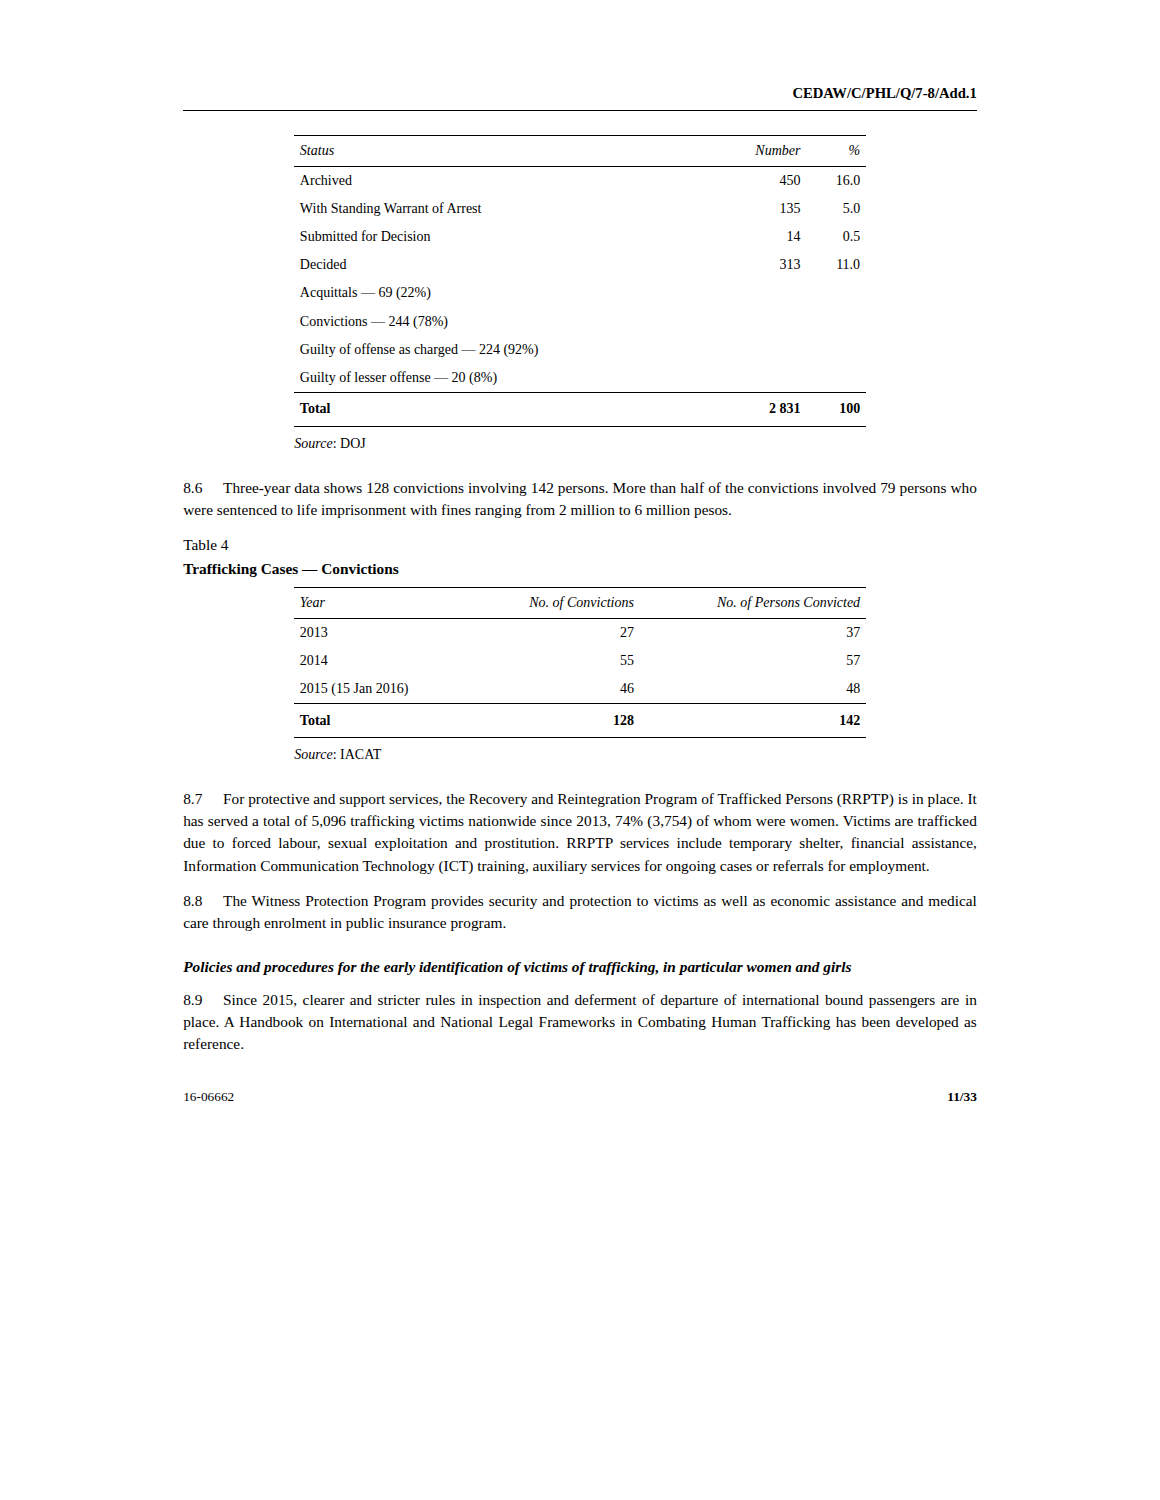CEDAW/C/PHL/Q/7-8/Add.1
| Status | Number | % |
| --- | --- | --- |
| Archived | 450 | 16.0 |
| With Standing Warrant of Arrest | 135 | 5.0 |
| Submitted for Decision | 14 | 0.5 |
| Decided | 313 | 11.0 |
| Acquittals — 69 (22%) | | |
| Convictions — 244 (78%) | | |
| Guilty of offense as charged — 224 (92%) | | |
| Guilty of lesser offense — 20 (8%) | | |
| Total | 2 831 | 100 |
Source: DOJ
8.6 Three-year data shows 128 convictions involving 142 persons. More than half of the convictions involved 79 persons who were sentenced to life imprisonment with fines ranging from 2 million to 6 million pesos.
Table 4
Trafficking Cases — Convictions
| Year | No. of Convictions | No. of Persons Convicted |
| --- | --- | --- |
| 2013 | 27 | 37 |
| 2014 | 55 | 57 |
| 2015 (15 Jan 2016) | 46 | 48 |
| Total | 128 | 142 |
Source: IACAT
8.7 For protective and support services, the Recovery and Reintegration Program of Trafficked Persons (RRPTP) is in place. It has served a total of 5,096 trafficking victims nationwide since 2013, 74% (3,754) of whom were women. Victims are trafficked due to forced labour, sexual exploitation and prostitution. RRPTP services include temporary shelter, financial assistance, Information Communication Technology (ICT) training, auxiliary services for ongoing cases or referrals for employment.
8.8 The Witness Protection Program provides security and protection to victims as well as economic assistance and medical care through enrolment in public insurance program.
Policies and procedures for the early identification of victims of trafficking, in particular women and girls
8.9 Since 2015, clearer and stricter rules in inspection and deferment of departure of international bound passengers are in place. A Handbook on International and National Legal Frameworks in Combating Human Trafficking has been developed as reference.
16-06662
11/33